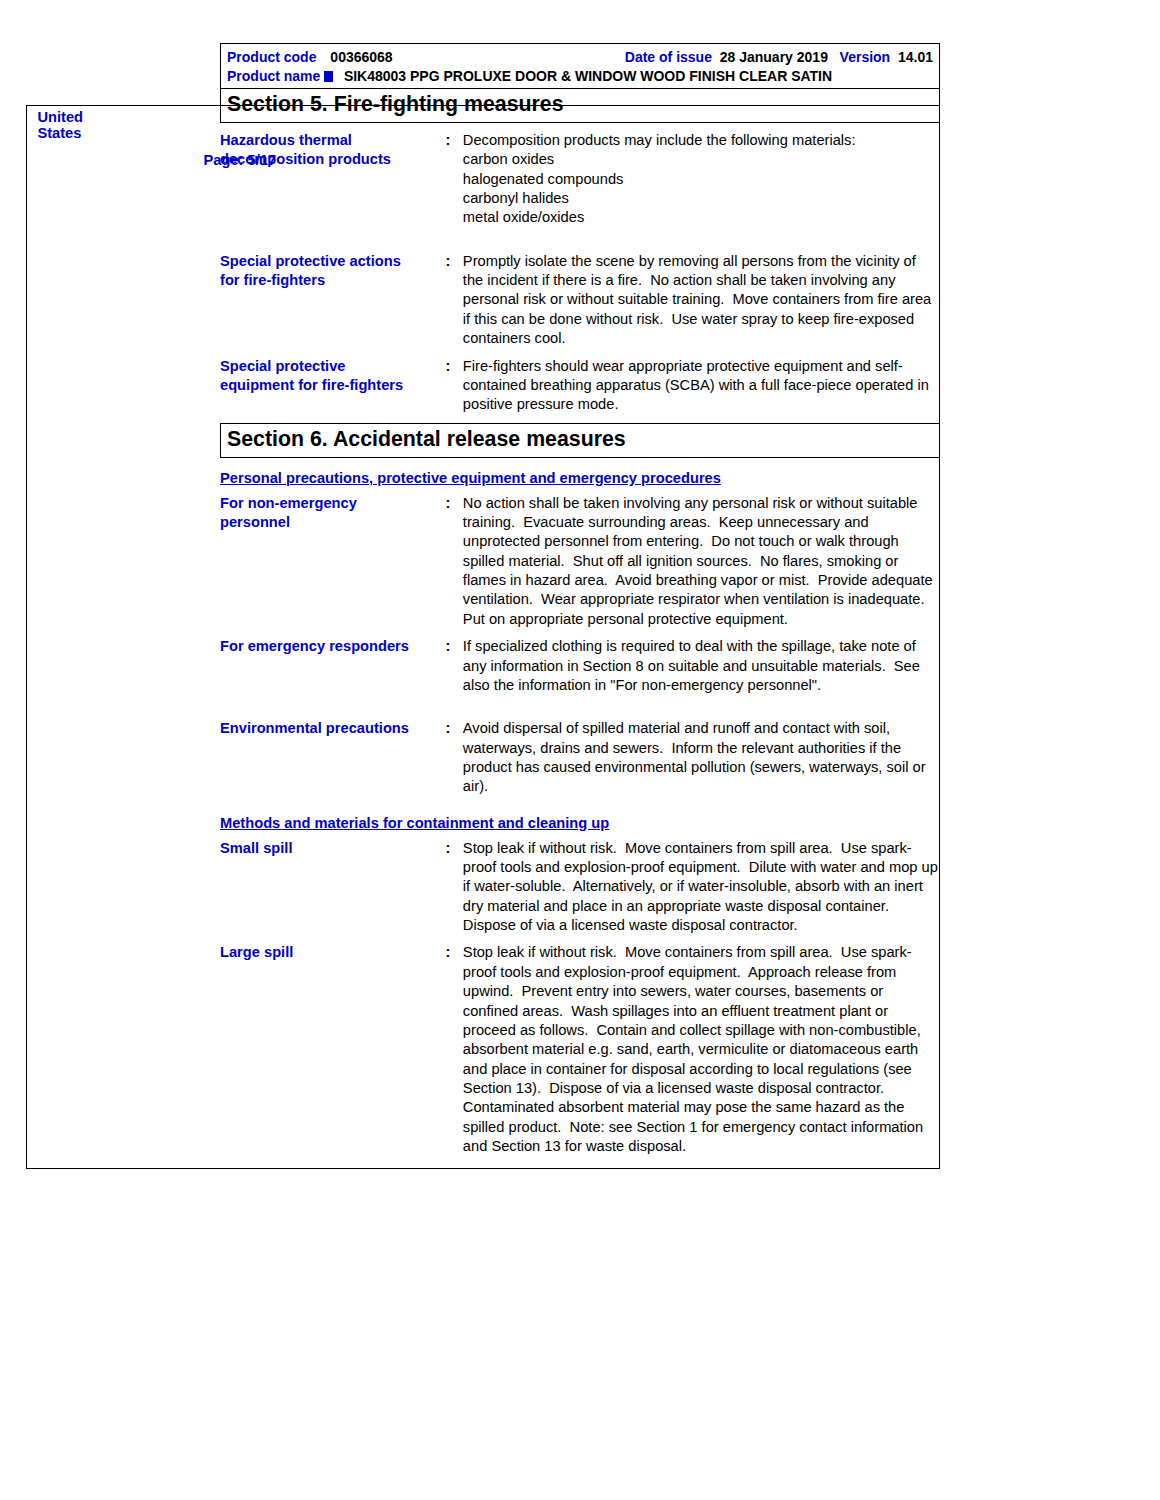Product code 00366068
Date of issue 28 January 2019 Version 14.01
Product name SIK48003 PPG PROLUXE DOOR & WINDOW WOOD FINISH CLEAR SATIN
Section 5. Fire-fighting measures
| Hazardous thermal decomposition products | : | Decomposition products may include the following materials: carbon oxides halogenated compounds carbonyl halides metal oxide/oxides |
| Special protective actions for fire-fighters | : | Promptly isolate the scene by removing all persons from the vicinity of the incident if there is a fire. No action shall be taken involving any personal risk or without suitable training. Move containers from fire area if this can be done without risk. Use water spray to keep fire-exposed containers cool. |
| Special protective equipment for fire-fighters | : | Fire-fighters should wear appropriate protective equipment and self-contained breathing apparatus (SCBA) with a full face-piece operated in positive pressure mode. |
Section 6. Accidental release measures
Personal precautions, protective equipment and emergency procedures
| For non-emergency personnel | : | No action shall be taken involving any personal risk or without suitable training. Evacuate surrounding areas. Keep unnecessary and unprotected personnel from entering. Do not touch or walk through spilled material. Shut off all ignition sources. No flares, smoking or flames in hazard area. Avoid breathing vapor or mist. Provide adequate ventilation. Wear appropriate respirator when ventilation is inadequate. Put on appropriate personal protective equipment. |
| For emergency responders | : | If specialized clothing is required to deal with the spillage, take note of any information in Section 8 on suitable and unsuitable materials. See also the information in "For non-emergency personnel". |
| Environmental precautions | : | Avoid dispersal of spilled material and runoff and contact with soil, waterways, drains and sewers. Inform the relevant authorities if the product has caused environmental pollution (sewers, waterways, soil or air). |
Methods and materials for containment and cleaning up
| Small spill | : | Stop leak if without risk. Move containers from spill area. Use spark-proof tools and explosion-proof equipment. Dilute with water and mop up if water-soluble. Alternatively, or if water-insoluble, absorb with an inert dry material and place in an appropriate waste disposal container. Dispose of via a licensed waste disposal contractor. |
| Large spill | : | Stop leak if without risk. Move containers from spill area. Use spark-proof tools and explosion-proof equipment. Approach release from upwind. Prevent entry into sewers, water courses, basements or confined areas. Wash spillages into an effluent treatment plant or proceed as follows. Contain and collect spillage with non-combustible, absorbent material e.g. sand, earth, vermiculite or diatomaceous earth and place in container for disposal according to local regulations (see Section 13). Dispose of via a licensed waste disposal contractor. Contaminated absorbent material may pose the same hazard as the spilled product. Note: see Section 1 for emergency contact information and Section 13 for waste disposal. |
United States Page: 5/17